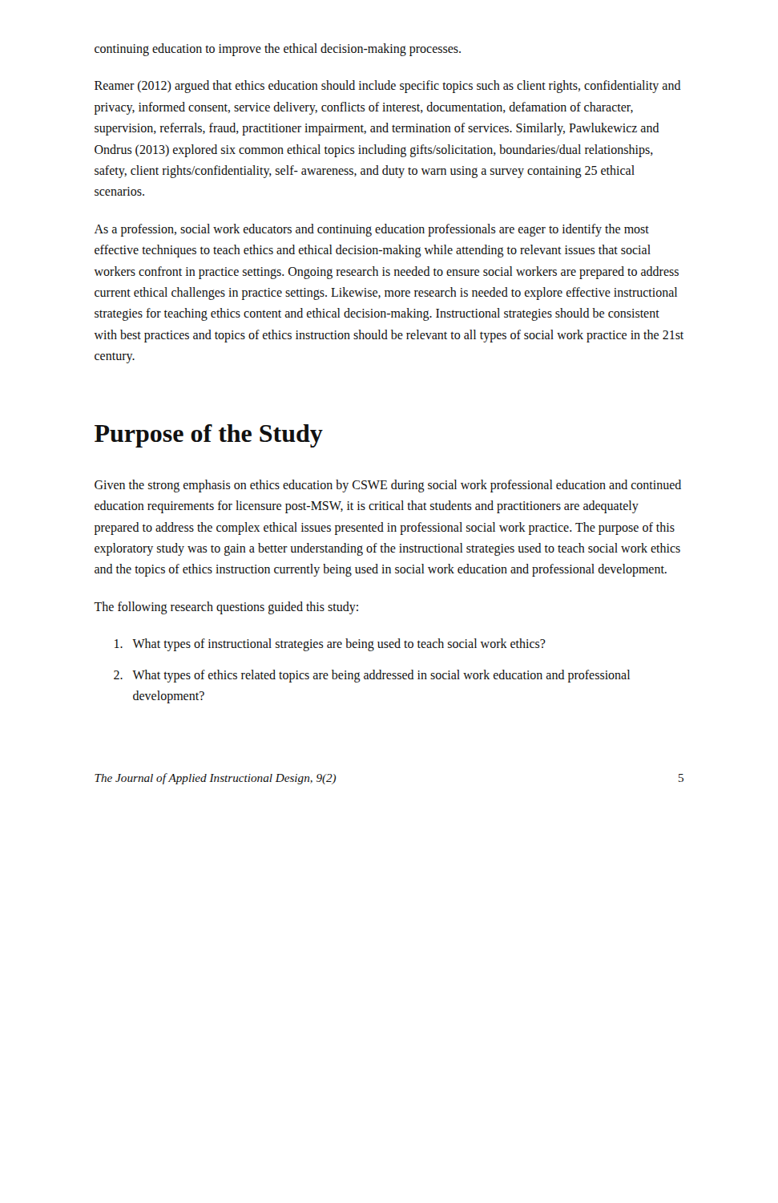continuing education to improve the ethical decision-making processes.
Reamer (2012) argued that ethics education should include specific topics such as client rights, confidentiality and privacy, informed consent, service delivery, conflicts of interest, documentation, defamation of character, supervision, referrals, fraud, practitioner impairment, and termination of services. Similarly, Pawlukewicz and Ondrus (2013) explored six common ethical topics including gifts/solicitation, boundaries/dual relationships, safety, client rights/confidentiality, self- awareness, and duty to warn using a survey containing 25 ethical scenarios.
As a profession, social work educators and continuing education professionals are eager to identify the most effective techniques to teach ethics and ethical decision-making while attending to relevant issues that social workers confront in practice settings. Ongoing research is needed to ensure social workers are prepared to address current ethical challenges in practice settings. Likewise, more research is needed to explore effective instructional strategies for teaching ethics content and ethical decision-making. Instructional strategies should be consistent with best practices and topics of ethics instruction should be relevant to all types of social work practice in the 21st century.
Purpose of the Study
Given the strong emphasis on ethics education by CSWE during social work professional education and continued education requirements for licensure post-MSW, it is critical that students and practitioners are adequately prepared to address the complex ethical issues presented in professional social work practice. The purpose of this exploratory study was to gain a better understanding of the instructional strategies used to teach social work ethics and the topics of ethics instruction currently being used in social work education and professional development.
The following research questions guided this study:
What types of instructional strategies are being used to teach social work ethics?
What types of ethics related topics are being addressed in social work education and professional development?
The Journal of Applied Instructional Design, 9(2) 5